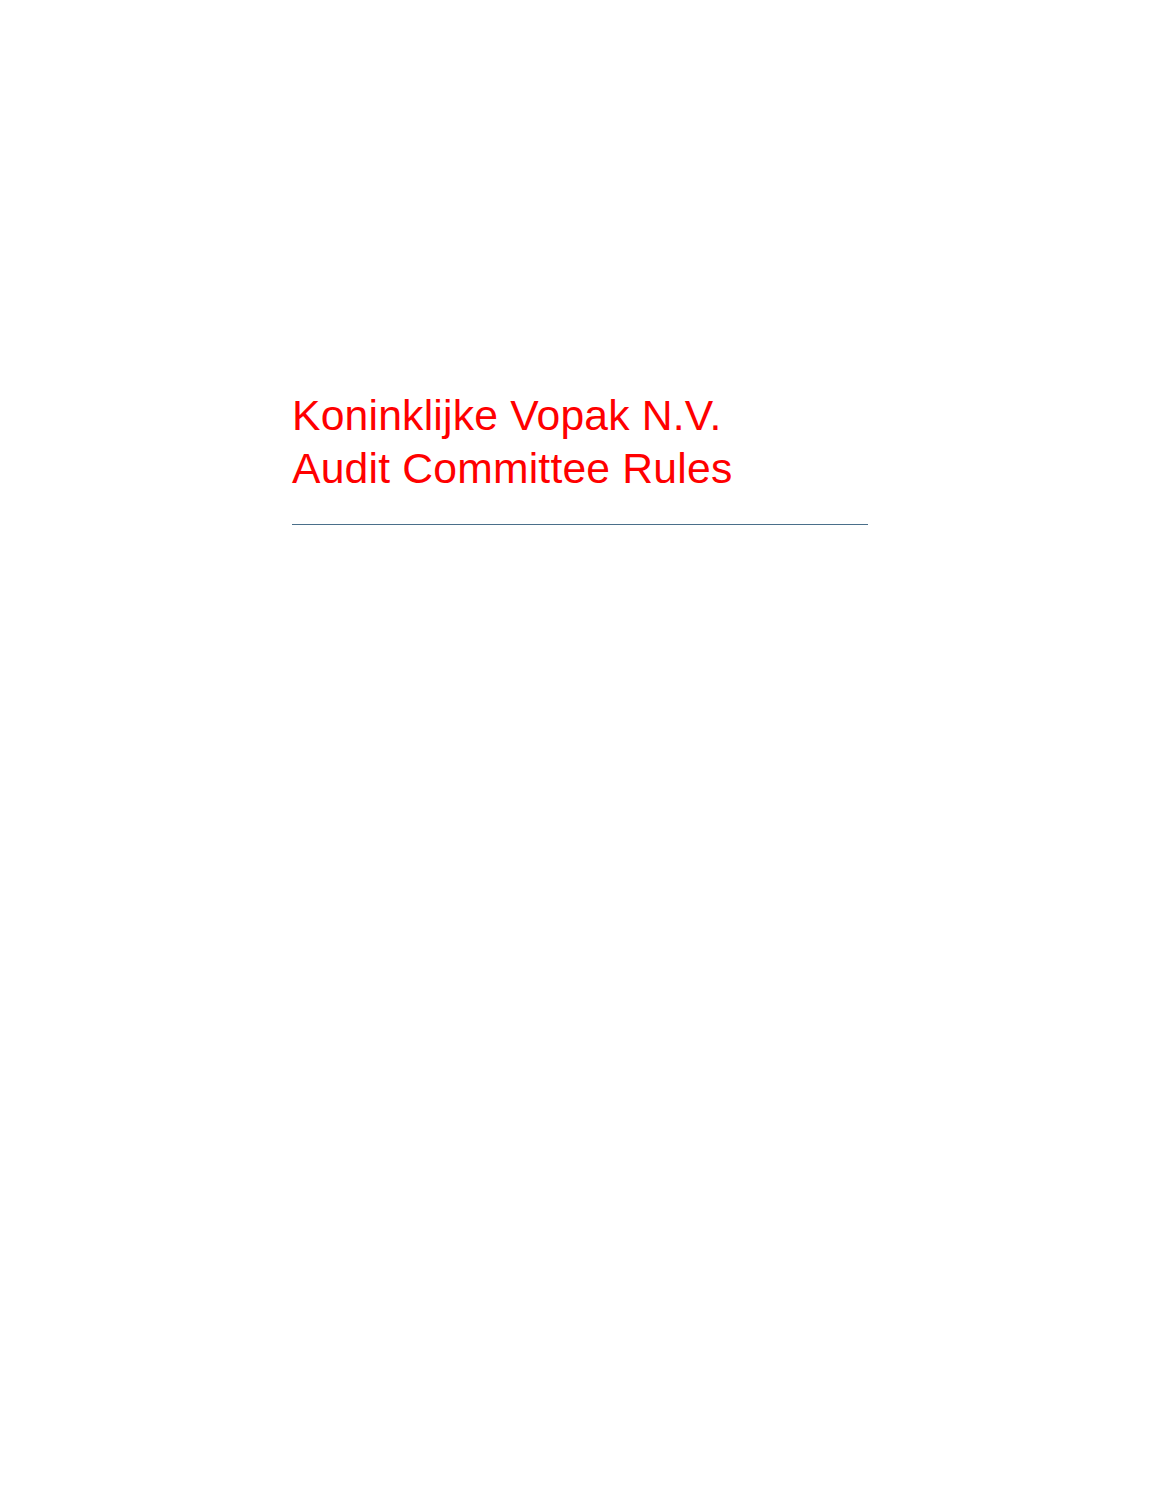Koninklijke Vopak N.V.
Audit Committee Rules